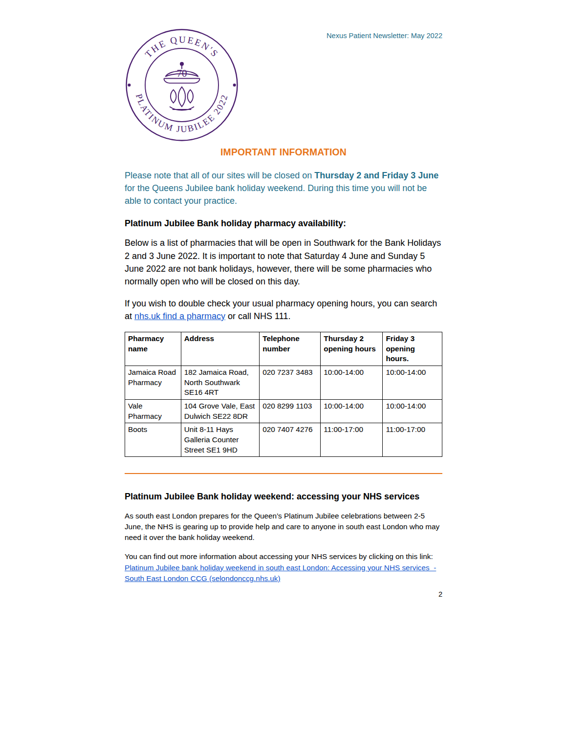THE QUEEN'S PLATINUM JUBILEE 2022 70
Nexus Patient Newsletter: May 2022
IMPORTANT INFORMATION
Please note that all of our sites will be closed on Thursday 2 and Friday 3 June for the Queens Jubilee bank holiday weekend. During this time you will not be able to contact your practice.
Platinum Jubilee Bank holiday pharmacy availability:
Below is a list of pharmacies that will be open in Southwark for the Bank Holidays 2 and 3 June 2022. It is important to note that Saturday 4 June and Sunday 5 June 2022 are not bank holidays, however, there will be some pharmacies who normally open who will be closed on this day.
If you wish to double check your usual pharmacy opening hours, you can search at nhs.uk find a pharmacy or call NHS 111.
| Pharmacy name | Address | Telephone number | Thursday 2 opening hours | Friday 3 opening hours. |
| --- | --- | --- | --- | --- |
| Jamaica Road Pharmacy | 182 Jamaica Road, North Southwark SE16 4RT | 020 7237 3483 | 10:00-14:00 | 10:00-14:00 |
| Vale Pharmacy | 104 Grove Vale, East Dulwich SE22 8DR | 020 8299 1103 | 10:00-14:00 | 10:00-14:00 |
| Boots | Unit 8-11 Hays Galleria Counter Street SE1 9HD | 020 7407 4276 | 11:00-17:00 | 11:00-17:00 |
Platinum Jubilee Bank holiday weekend: accessing your NHS services
As south east London prepares for the Queen’s Platinum Jubilee celebrations between 2-5 June, the NHS is gearing up to provide help and care to anyone in south east London who may need it over the bank holiday weekend.
You can find out more information about accessing your NHS services by clicking on this link:
Platinum Jubilee bank holiday weekend in south east London: Accessing your NHS services - South East London CCG (selondonccg.nhs.uk)
2